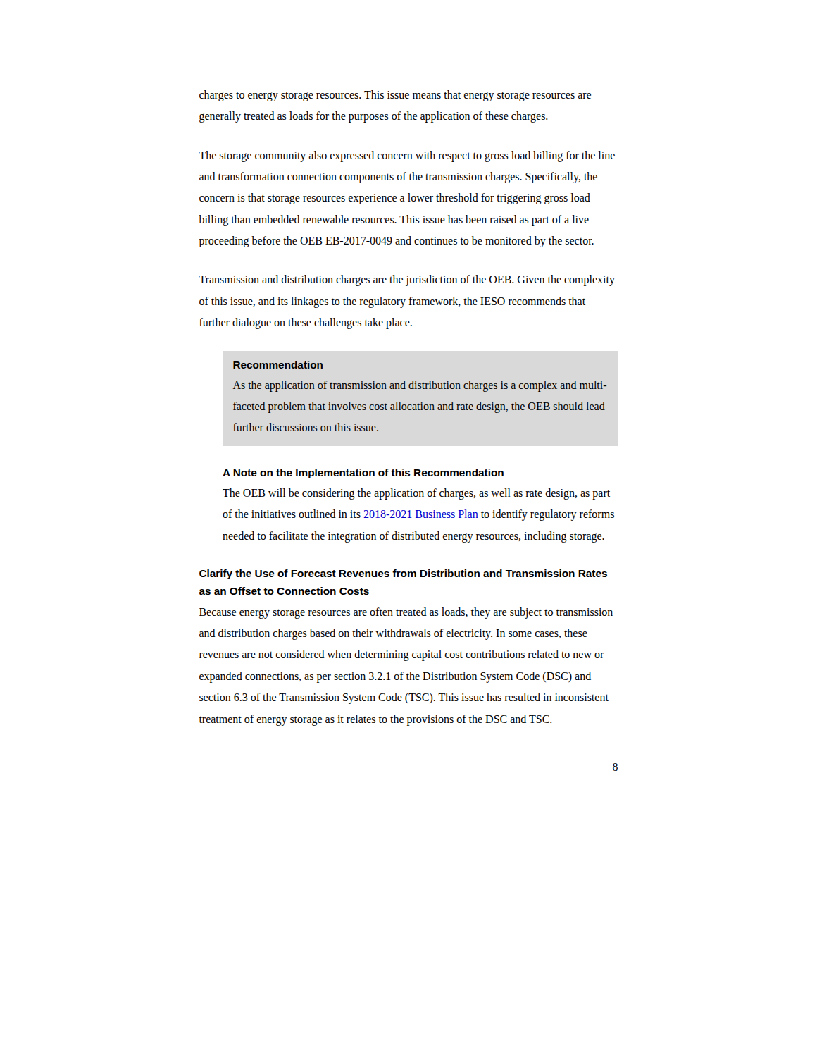charges to energy storage resources. This issue means that energy storage resources are generally treated as loads for the purposes of the application of these charges.
The storage community also expressed concern with respect to gross load billing for the line and transformation connection components of the transmission charges. Specifically, the concern is that storage resources experience a lower threshold for triggering gross load billing than embedded renewable resources. This issue has been raised as part of a live proceeding before the OEB EB-2017-0049 and continues to be monitored by the sector.
Transmission and distribution charges are the jurisdiction of the OEB. Given the complexity of this issue, and its linkages to the regulatory framework, the IESO recommends that further dialogue on these challenges take place.
Recommendation
As the application of transmission and distribution charges is a complex and multi-faceted problem that involves cost allocation and rate design, the OEB should lead further discussions on this issue.
A Note on the Implementation of this Recommendation
The OEB will be considering the application of charges, as well as rate design, as part of the initiatives outlined in its 2018-2021 Business Plan to identify regulatory reforms needed to facilitate the integration of distributed energy resources, including storage.
Clarify the Use of Forecast Revenues from Distribution and Transmission Rates as an Offset to Connection Costs
Because energy storage resources are often treated as loads, they are subject to transmission and distribution charges based on their withdrawals of electricity. In some cases, these revenues are not considered when determining capital cost contributions related to new or expanded connections, as per section 3.2.1 of the Distribution System Code (DSC) and section 6.3 of the Transmission System Code (TSC). This issue has resulted in inconsistent treatment of energy storage as it relates to the provisions of the DSC and TSC.
8